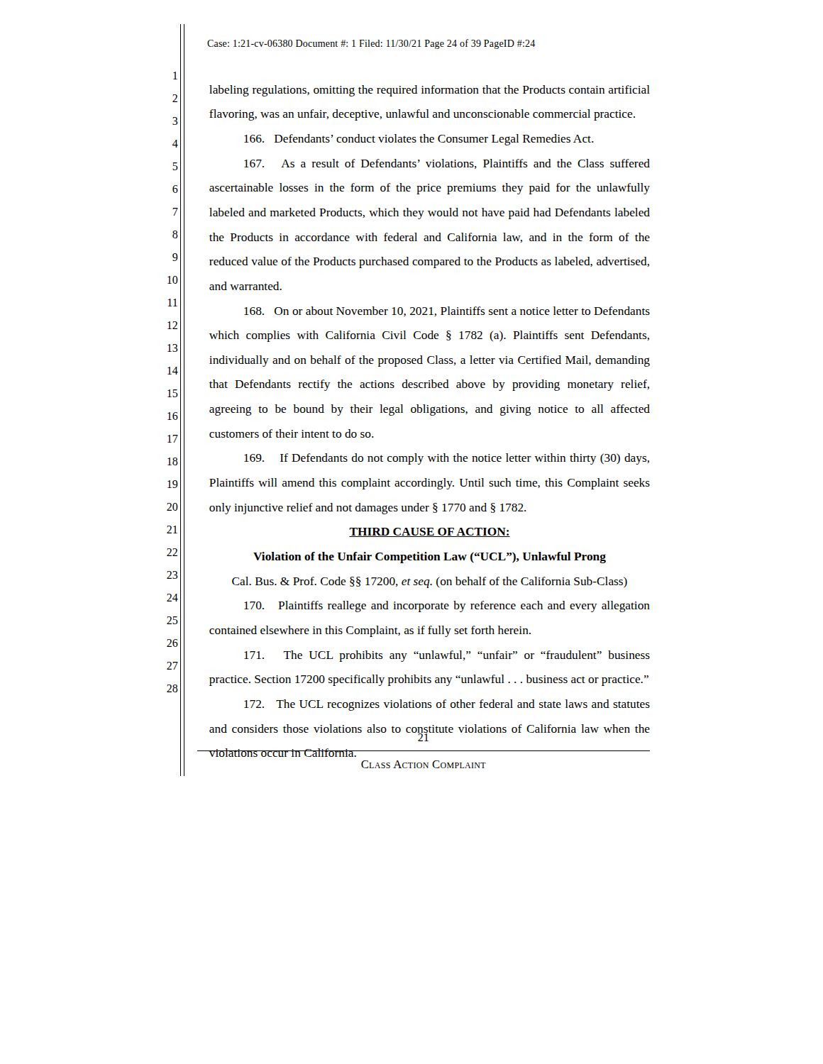Case: 1:21-cv-06380 Document #: 1 Filed: 11/30/21 Page 24 of 39 PageID #:24
1
2
3
4
5
6
7
8
9
10
11
12
13
14
15
16
17
18
19
20
21
22
23
24
25
26
27
28
labeling regulations, omitting the required information that the Products contain artificial flavoring, was an unfair, deceptive, unlawful and unconscionable commercial practice.
166. Defendants’ conduct violates the Consumer Legal Remedies Act.
167. As a result of Defendants’ violations, Plaintiffs and the Class suffered ascertainable losses in the form of the price premiums they paid for the unlawfully labeled and marketed Products, which they would not have paid had Defendants labeled the Products in accordance with federal and California law, and in the form of the reduced value of the Products purchased compared to the Products as labeled, advertised, and warranted.
168. On or about November 10, 2021, Plaintiffs sent a notice letter to Defendants which complies with California Civil Code § 1782 (a). Plaintiffs sent Defendants, individually and on behalf of the proposed Class, a letter via Certified Mail, demanding that Defendants rectify the actions described above by providing monetary relief, agreeing to be bound by their legal obligations, and giving notice to all affected customers of their intent to do so.
169. If Defendants do not comply with the notice letter within thirty (30) days, Plaintiffs will amend this complaint accordingly. Until such time, this Complaint seeks only injunctive relief and not damages under § 1770 and § 1782.
THIRD CAUSE OF ACTION:
Violation of the Unfair Competition Law (“UCL”), Unlawful Prong
Cal. Bus. & Prof. Code §§ 17200, et seq. (on behalf of the California Sub-Class)
170. Plaintiffs reallege and incorporate by reference each and every allegation contained elsewhere in this Complaint, as if fully set forth herein.
171. The UCL prohibits any “unlawful,” “unfair” or “fraudulent” business practice. Section 17200 specifically prohibits any “unlawful . . . business act or practice.”
172. The UCL recognizes violations of other federal and state laws and statutes and considers those violations also to constitute violations of California law when the violations occur in California.
21
Class Action Complaint